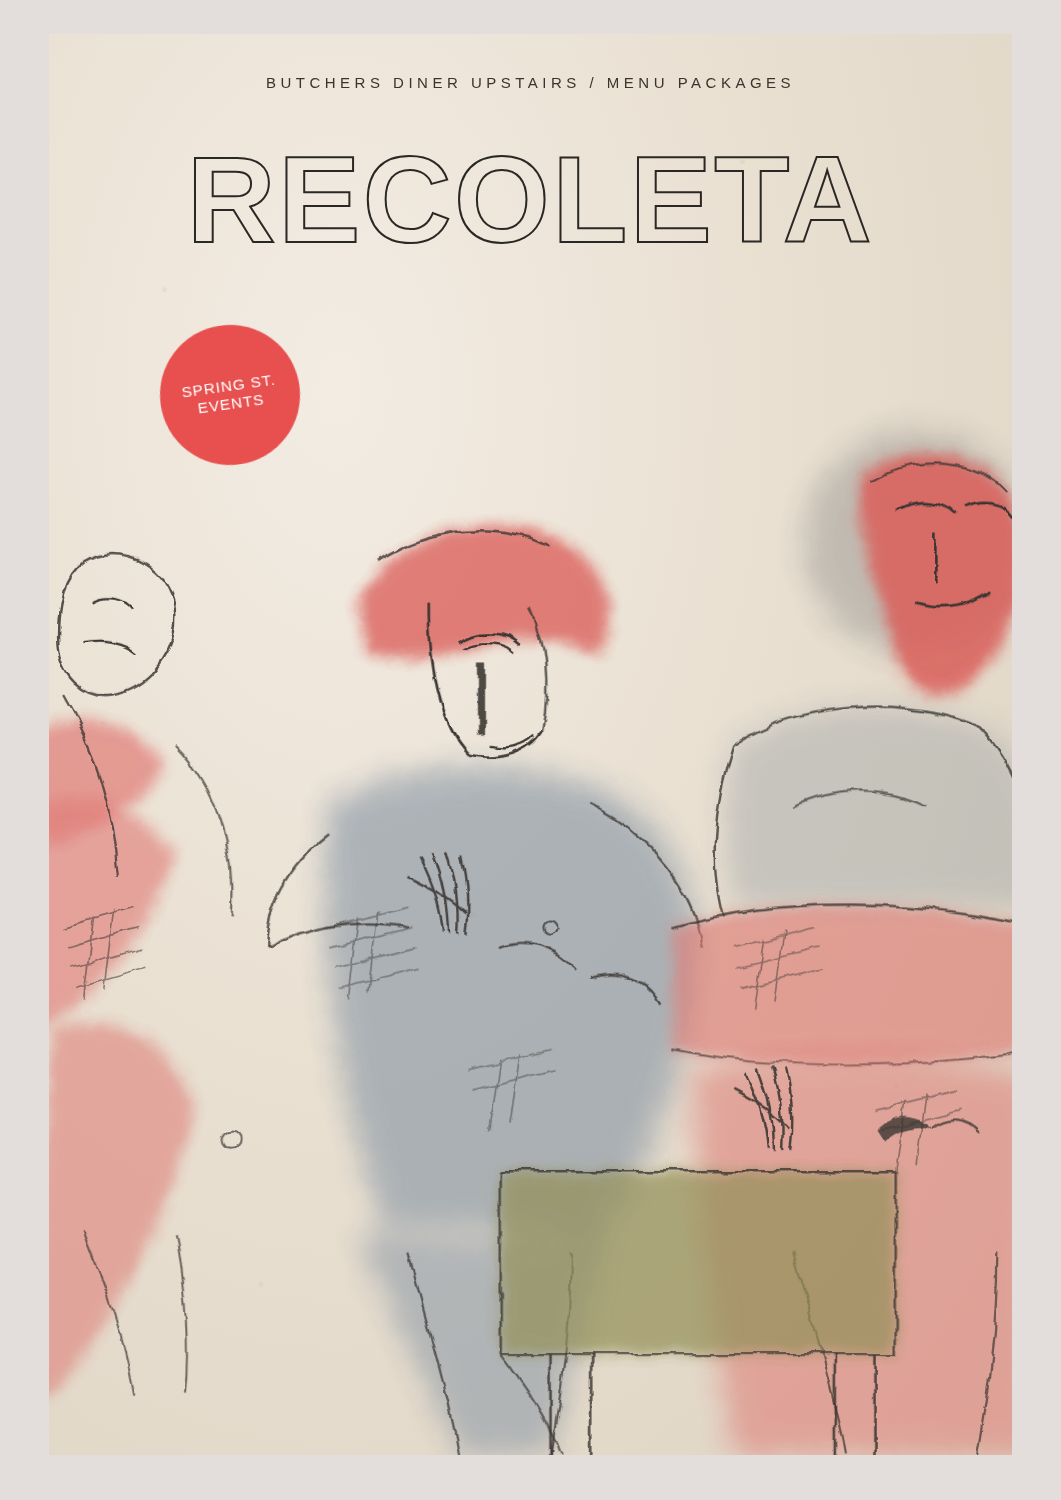Butchers Diner Upstairs / Menu Packages
Recoleta
Spring St.
Events